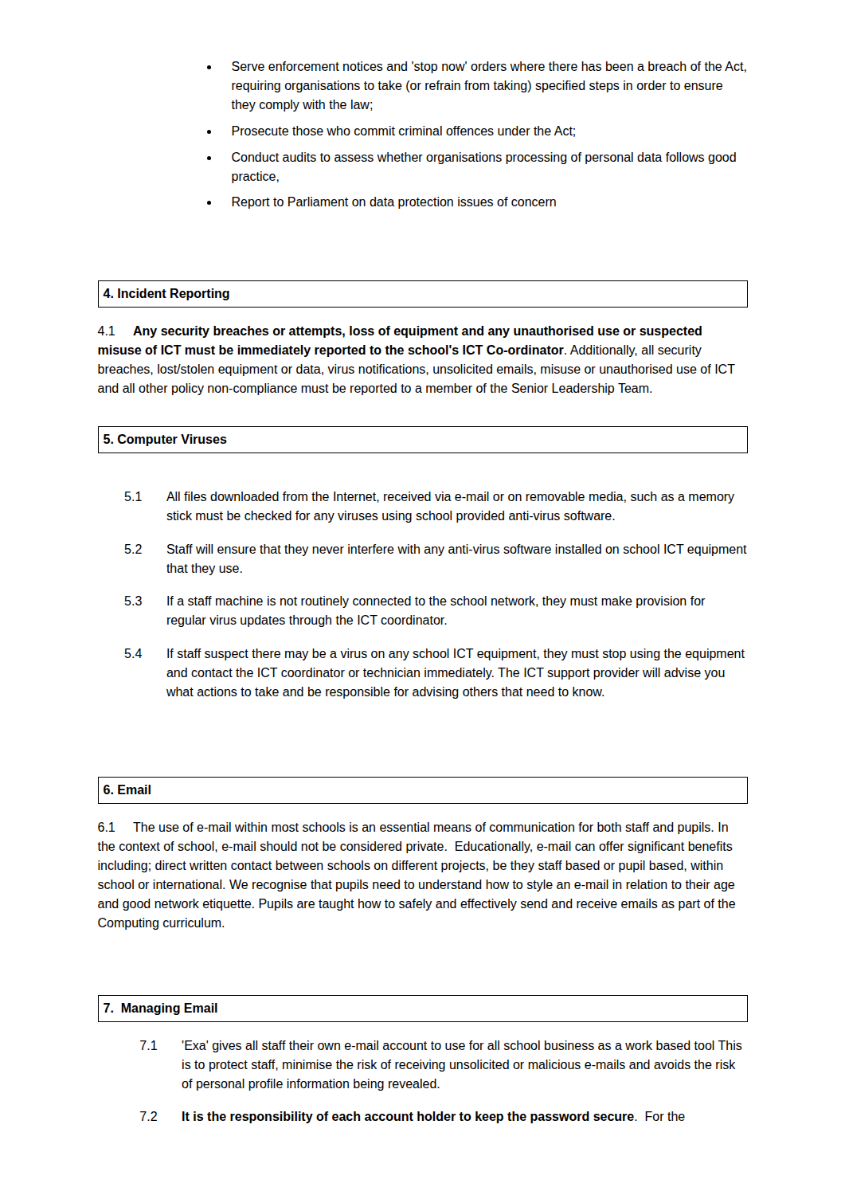Serve enforcement notices and 'stop now' orders where there has been a breach of the Act, requiring organisations to take (or refrain from taking) specified steps in order to ensure they comply with the law;
Prosecute those who commit criminal offences under the Act;
Conduct audits to assess whether organisations processing of personal data follows good practice,
Report to Parliament on data protection issues of concern
4. Incident Reporting
4.1 Any security breaches or attempts, loss of equipment and any unauthorised use or suspected misuse of ICT must be immediately reported to the school's ICT Co-ordinator. Additionally, all security breaches, lost/stolen equipment or data, virus notifications, unsolicited emails, misuse or unauthorised use of ICT and all other policy non-compliance must be reported to a member of the Senior Leadership Team.
5. Computer Viruses
5.1
All files downloaded from the Internet, received via e-mail or on removable media, such as a memory stick must be checked for any viruses using school provided anti-virus software.
5.2
Staff will ensure that they never interfere with any anti-virus software installed on school ICT equipment that they use.
5.3
If a staff machine is not routinely connected to the school network, they must make provision for regular virus updates through the ICT coordinator.
5.4
If staff suspect there may be a virus on any school ICT equipment, they must stop using the equipment and contact the ICT coordinator or technician immediately. The ICT support provider will advise you what actions to take and be responsible for advising others that need to know.
6. Email
6.1 The use of e-mail within most schools is an essential means of communication for both staff and pupils. In the context of school, e-mail should not be considered private. Educationally, e-mail can offer significant benefits including; direct written contact between schools on different projects, be they staff based or pupil based, within school or international. We recognise that pupils need to understand how to style an e-mail in relation to their age and good network etiquette. Pupils are taught how to safely and effectively send and receive emails as part of the Computing curriculum.
7. Managing Email
7.1
'Exa' gives all staff their own e-mail account to use for all school business as a work based tool This is to protect staff, minimise the risk of receiving unsolicited or malicious e-mails and avoids the risk of personal profile information being revealed.
7.2
It is the responsibility of each account holder to keep the password secure. For the